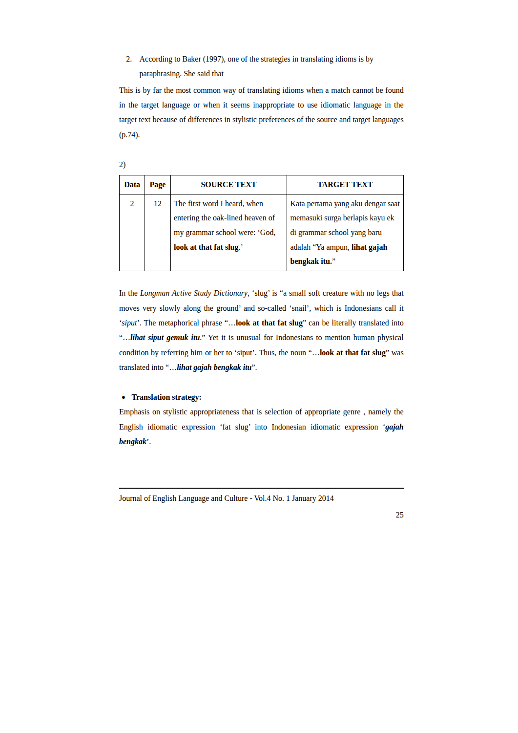2. According to Baker (1997), one of the strategies in translating idioms is by paraphrasing. She said that
This is by far the most common way of translating idioms when a match cannot be found in the target language or when it seems inappropriate to use idiomatic language in the target text because of differences in stylistic preferences of the source and target languages (p.74).
2)
| Data | Page | SOURCE TEXT | TARGET TEXT |
| --- | --- | --- | --- |
| 2 | 12 | The first word I heard, when entering the oak-lined heaven of my grammar school were: ‘God, look at that fat slug .’ | Kata pertama yang aku dengar saat memasuki surga berlapis kayu ek di grammar school yang baru adalah “Ya ampun, lihat gajah bengkak itu. ” |
In the Longman Active Study Dictionary, ‘slug’ is “a small soft creature with no legs that moves very slowly along the ground’ and so-called ‘snail’, which is Indonesians call it ‘siput’. The metaphorical phrase “…look at that fat slug” can be literally translated into “…lihat siput gemuk itu.” Yet it is unusual for Indonesians to mention human physical condition by referring him or her to ‘siput’. Thus, the noun “…look at that fat slug” was translated into “…lihat gajah bengkak itu”.
Translation strategy:
Emphasis on stylistic appropriateness that is selection of appropriate genre , namely the English idiomatic expression ‘fat slug’ into Indonesian idiomatic expression ‘gajah bengkak’.
Journal of English Language and Culture - Vol.4 No. 1 January 2014
25